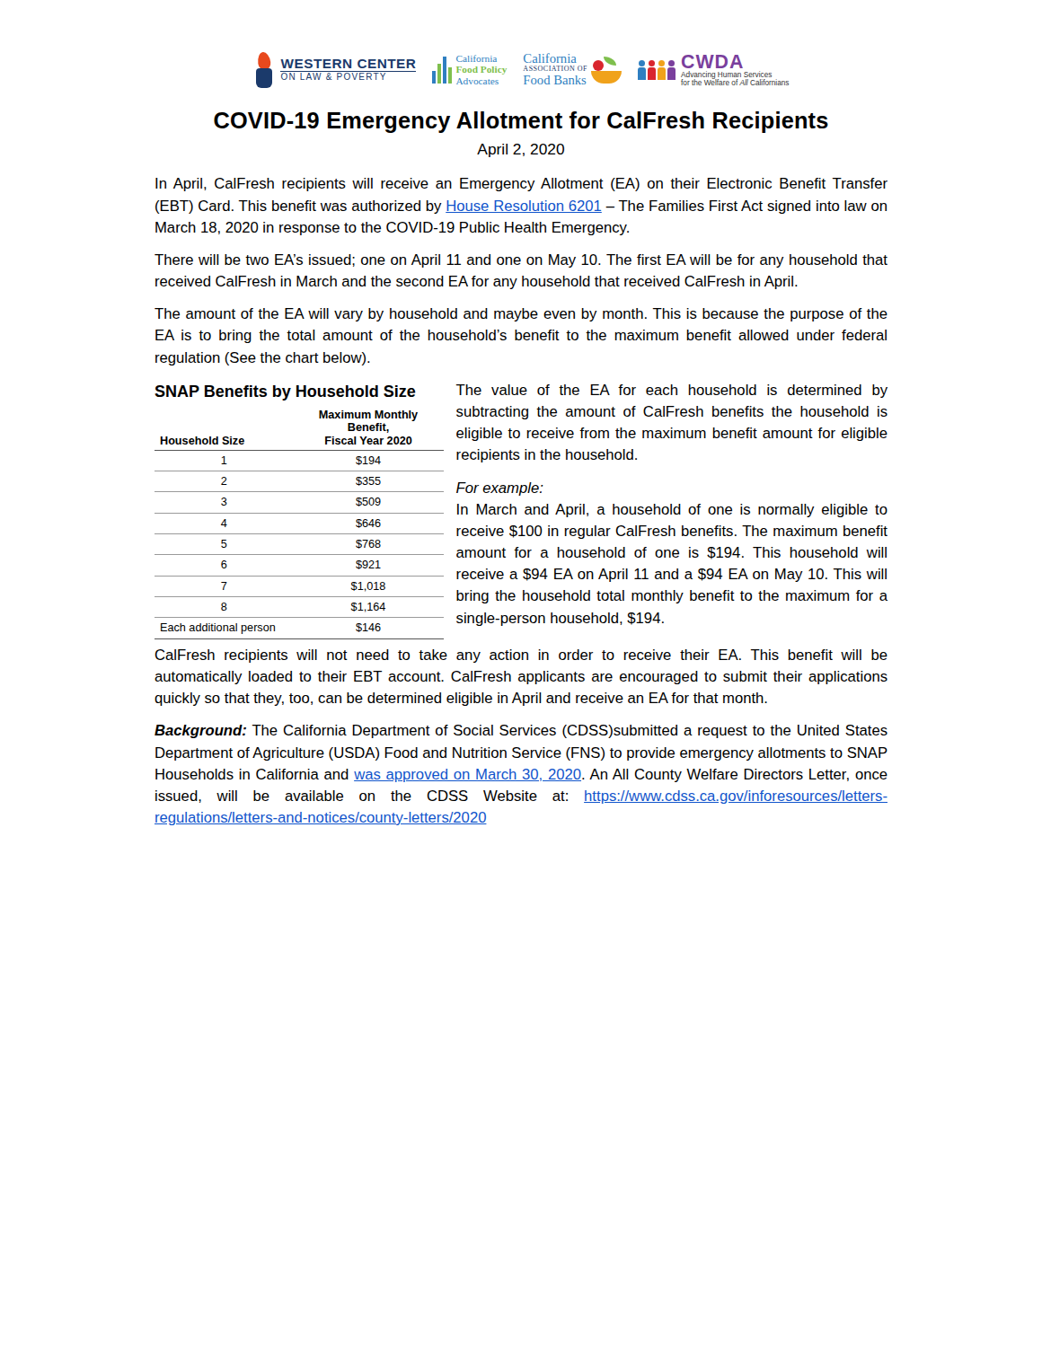WESTERN CENTER
ON LAW & POVERTY
California
Food Policy
Advocates
California
ASSOCIATION OF
Food Banks
CWDA
Advancing Human Services
for the Welfare of All Californians
COVID-19 Emergency Allotment for CalFresh Recipients
April 2, 2020
In April, CalFresh recipients will receive an Emergency Allotment (EA) on their Electronic Benefit Transfer (EBT) Card. This benefit was authorized by House Resolution 6201 – The Families First Act signed into law on March 18, 2020 in response to the COVID-19 Public Health Emergency.
There will be two EA’s issued; one on April 11 and one on May 10. The first EA will be for any household that received CalFresh in March and the second EA for any household that received CalFresh in April.
The amount of the EA will vary by household and maybe even by month. This is because the purpose of the EA is to bring the total amount of the household’s benefit to the maximum benefit allowed under federal regulation (See the chart below).
SNAP Benefits by Household Size
| Household Size | Maximum Monthly Benefit, Fiscal Year 2020 |
| --- | --- |
| 1 | $194 |
| 2 | $355 |
| 3 | $509 |
| 4 | $646 |
| 5 | $768 |
| 6 | $921 |
| 7 | $1,018 |
| 8 | $1,164 |
| Each additional person | $146 |
The value of the EA for each household is determined by subtracting the amount of CalFresh benefits the household is eligible to receive from the maximum benefit amount for eligible recipients in the household.
For example:
In March and April, a household of one is normally eligible to receive $100 in regular CalFresh benefits. The maximum benefit amount for a household of one is $194. This household will receive a $94 EA on April 11 and a $94 EA on May 10. This will bring the household total monthly benefit to the maximum for a single-person household, $194.
CalFresh recipients will not need to take any action in order to receive their EA. This benefit will be automatically loaded to their EBT account. CalFresh applicants are encouraged to submit their applications quickly so that they, too, can be determined eligible in April and receive an EA for that month.
Background: The California Department of Social Services (CDSS)submitted a request to the United States Department of Agriculture (USDA) Food and Nutrition Service (FNS) to provide emergency allotments to SNAP Households in California and was approved on March 30, 2020. An All County Welfare Directors Letter, once issued, will be available on the CDSS Website at: https://www.cdss.ca.gov/inforesources/letters-regulations/letters-and-notices/county-letters/2020